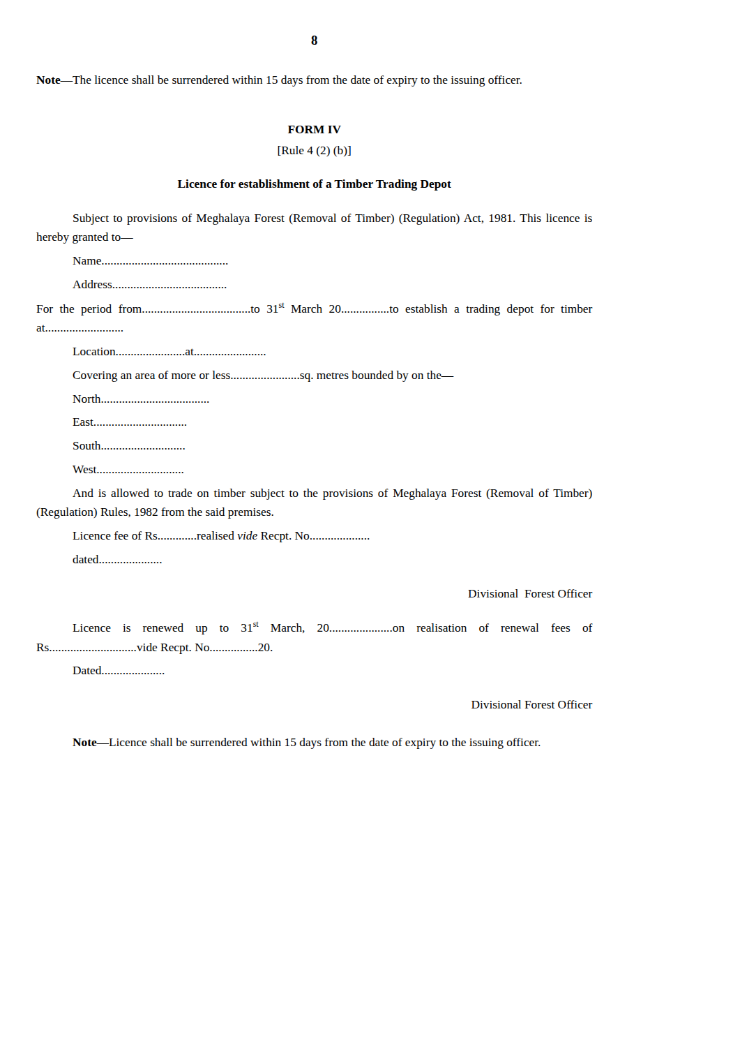8
Note—The licence shall be surrendered within 15 days from the date of expiry to the issuing officer.
FORM IV
[Rule 4 (2) (b)]
Licence for establishment of a Timber Trading Depot
Subject to provisions of Meghalaya Forest (Removal of Timber) (Regulation) Act, 1981. This licence is hereby granted to—
Name..........................................
Address......................................
For the period from....................................to 31st March 20................to establish a trading depot for timber at..........................
Location.......................at........................
Covering an area of more or less.......................sq. metres bounded by on the—
North....................................
East...............................
South............................
West.............................
And is allowed to trade on timber subject to the provisions of Meghalaya Forest (Removal of Timber) (Regulation) Rules, 1982 from the said premises.
Licence fee of Rs.............realised vide Recpt. No....................
dated.....................
Divisional Forest Officer
Licence is renewed up to 31st March, 20.....................on realisation of renewal fees of Rs.............................vide Recpt. No................20.
Dated.....................
Divisional Forest Officer
Note—Licence shall be surrendered within 15 days from the date of expiry to the issuing officer.